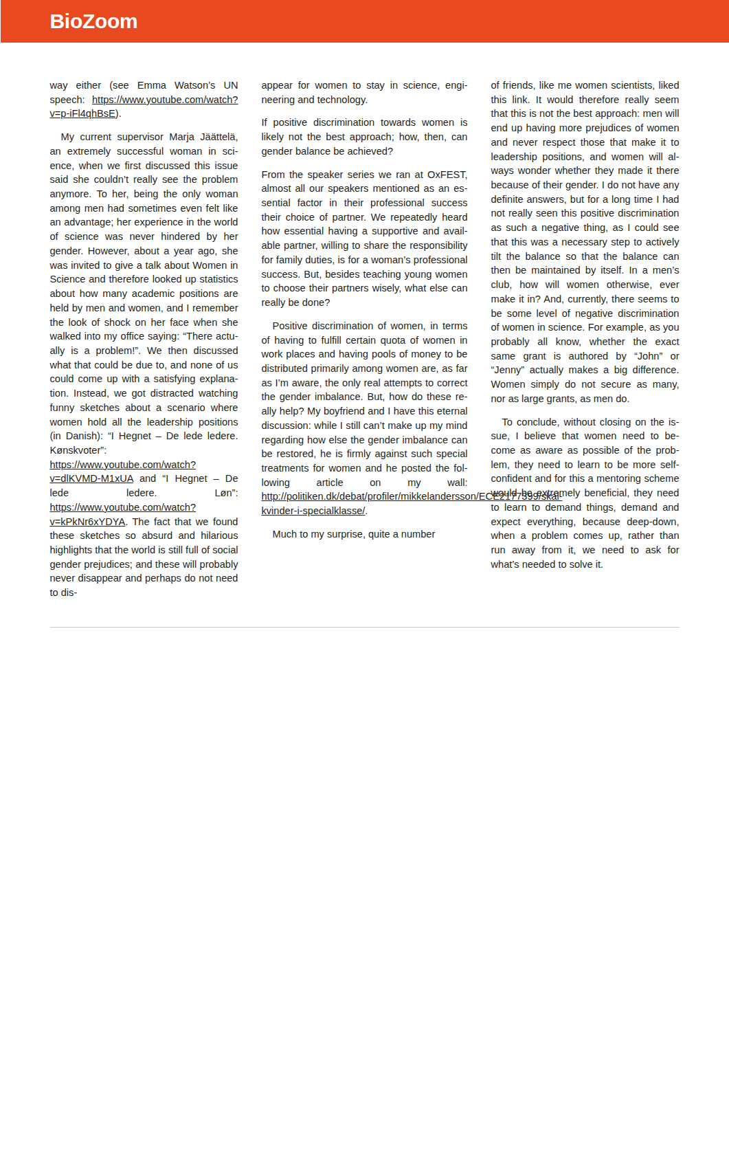BioZoom
way either (see Emma Watson’s UN speech: https://www.youtube.com/watch?v=p-iFl4qhBsE).
My current supervisor Marja Jäättelä, an extremely successful woman in science, when we first discussed this issue said she couldn’t really see the problem anymore. To her, being the only woman among men had sometimes even felt like an advantage; her experience in the world of science was never hindered by her gender. However, about a year ago, she was invited to give a talk about Women in Science and therefore looked up statistics about how many academic positions are held by men and women, and I remember the look of shock on her face when she walked into my office saying: “There actually is a problem!”. We then discussed what that could be due to, and none of us could come up with a satisfying explanation. Instead, we got distracted watching funny sketches about a scenario where women hold all the leadership positions (in Danish): “I Hegnet – De lede ledere. Kønskvoter”: https://www.youtube.com/watch?v=dlKVMD-M1xUA and “I Hegnet – De lede ledere. Løn”: https://www.youtube.com/watch?v=kPkNr6xYDYA. The fact that we found these sketches so absurd and hilarious highlights that the world is still full of social gender prejudices; and these will probably never disappear and perhaps do not need to dis-
appear for women to stay in science, engineering and technology.
If positive discrimination towards women is likely not the best approach; how, then, can gender balance be achieved?
From the speaker series we ran at OxFEST, almost all our speakers mentioned as an essential factor in their professional success their choice of partner. We repeatedly heard how essential having a supportive and available partner, willing to share the responsibility for family duties, is for a woman’s professional success. But, besides teaching young women to choose their partners wisely, what else can really be done?
Positive discrimination of women, in terms of having to fulfill certain quota of women in work places and having pools of money to be distributed primarily among women are, as far as I’m aware, the only real attempts to correct the gender imbalance. But, how do these really help? My boyfriend and I have this eternal discussion: while I still can’t make up my mind regarding how else the gender imbalance can be restored, he is firmly against such special treatments for women and he posted the following article on my wall: http://politiken.dk/debat/profiler/mikkelandersson/ECE2177399/skal-kvinder-i-specialklasse/.
Much to my surprise, quite a number
of friends, like me women scientists, liked this link. It would therefore really seem that this is not the best approach: men will end up having more prejudices of women and never respect those that make it to leadership positions, and women will always wonder whether they made it there because of their gender. I do not have any definite answers, but for a long time I had not really seen this positive discrimination as such a negative thing, as I could see that this was a necessary step to actively tilt the balance so that the balance can then be maintained by itself. In a men’s club, how will women otherwise, ever make it in? And, currently, there seems to be some level of negative discrimination of women in science. For example, as you probably all know, whether the exact same grant is authored by “John” or “Jenny” actually makes a big difference. Women simply do not secure as many, nor as large grants, as men do.
To conclude, without closing on the issue, I believe that women need to become as aware as possible of the problem, they need to learn to be more self-confident and for this a mentoring scheme would be extremely beneficial, they need to learn to demand things, demand and expect everything, because deep-down, when a problem comes up, rather than run away from it, we need to ask for what’s needed to solve it.